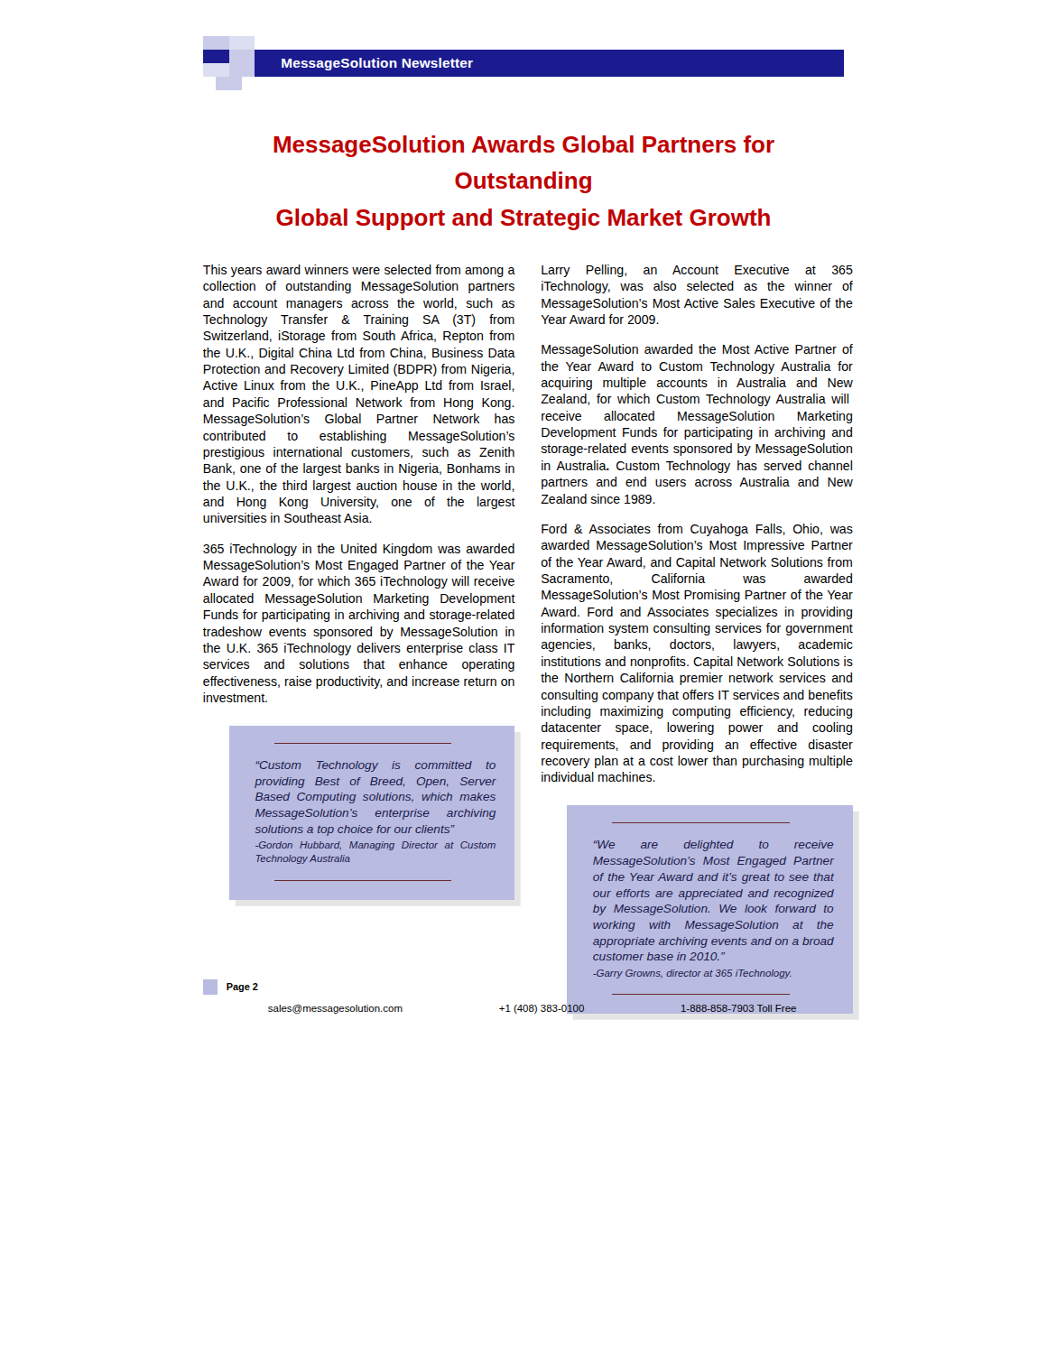MessageSolution Newsletter
MessageSolution Awards Global Partners for Outstanding
Global Support and Strategic Market Growth
This years award winners were selected from among a collection of outstanding MessageSolution partners and account managers across the world, such as Technology Transfer & Training SA (3T) from Switzerland, iStorage from South Africa, Repton from the U.K., Digital China Ltd from China, Business Data Protection and Recovery Limited (BDPR) from Nigeria, Active Linux from the U.K., PineApp Ltd from Israel, and Pacific Professional Network from Hong Kong. MessageSolution’s Global Partner Network has contributed to establishing MessageSolution’s prestigious international customers, such as Zenith Bank, one of the largest banks in Nigeria, Bonhams in the U.K., the third largest auction house in the world, and Hong Kong University, one of the largest universities in Southeast Asia.
365 iTechnology in the United Kingdom was awarded MessageSolution’s Most Engaged Partner of the Year Award for 2009, for which 365 iTechnology will receive allocated MessageSolution Marketing Development Funds for participating in archiving and storage-related tradeshow events sponsored by MessageSolution in the U.K. 365 iTechnology delivers enterprise class IT services and solutions that enhance operating effectiveness, raise productivity, and increase return on investment.
“Custom Technology is committed to providing Best of Breed, Open, Server Based Computing solutions, which makes MessageSolution’s enterprise archiving solutions a top choice for our clients”
-Gordon Hubbard, Managing Director at Custom Technology Australia
Larry Pelling, an Account Executive at 365 iTechnology, was also selected as the winner of MessageSolution’s Most Active Sales Executive of the Year Award for 2009.
MessageSolution awarded the Most Active Partner of the Year Award to Custom Technology Australia for acquiring multiple accounts in Australia and New Zealand, for which Custom Technology Australia will receive allocated MessageSolution Marketing Development Funds for participating in archiving and storage-related events sponsored by MessageSolution in Australia. Custom Technology has served channel partners and end users across Australia and New Zealand since 1989.
Ford & Associates from Cuyahoga Falls, Ohio, was awarded MessageSolution’s Most Impressive Partner of the Year Award, and Capital Network Solutions from Sacramento, California was awarded MessageSolution’s Most Promising Partner of the Year Award. Ford and Associates specializes in providing information system consulting services for government agencies, banks, doctors, lawyers, academic institutions and nonprofits. Capital Network Solutions is the Northern California premier network services and consulting company that offers IT services and benefits including maximizing computing efficiency, reducing datacenter space, lowering power and cooling requirements, and providing an effective disaster recovery plan at a cost lower than purchasing multiple individual machines.
“We are delighted to receive MessageSolution’s Most Engaged Partner of the Year Award and it’s great to see that our efforts are appreciated and recognized by MessageSolution. We look forward to working with MessageSolution at the appropriate archiving events and on a broad customer base in 2010.”
-Garry Growns, director at 365 iTechnology.
Page 2
sales@messagesolution.com +1 (408) 383-0100 1-888-858-7903 Toll Free